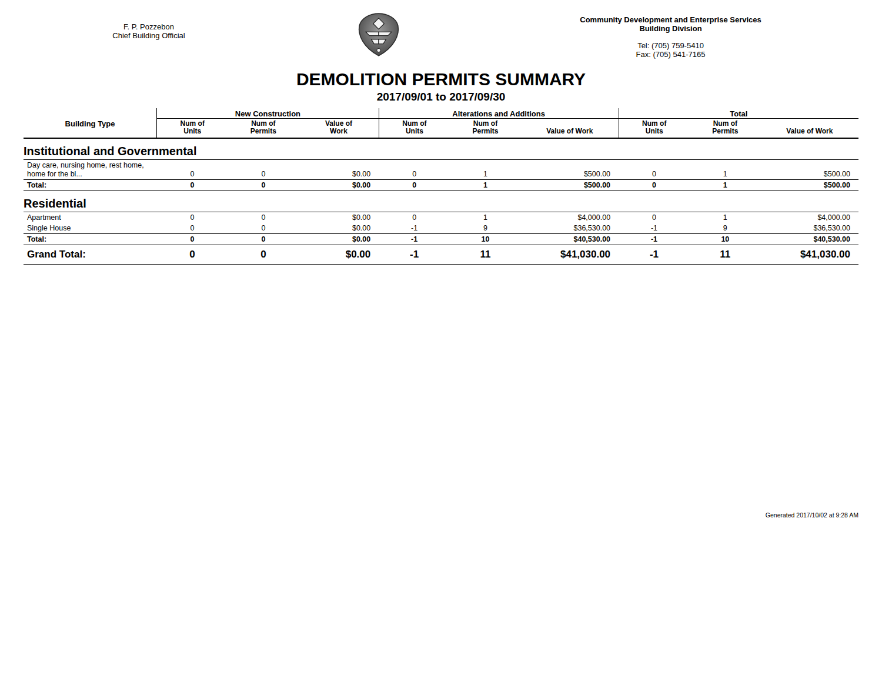F. P. Pozzebon
Chief Building Official
Community Development and Enterprise Services
Building Division
Tel: (705) 759-5410
Fax: (705) 541-7165
DEMOLITION PERMITS SUMMARY
2017/09/01 to 2017/09/30
| Building Type | New Construction | Alterations and Additions | Total |
| --- | --- | --- | --- |
| Num of Units | Num of Permits | Value of Work | Num of Units | Num of Permits | Value of Work | Num of Units | Num of Permits | Value of Work |
| Institutional and Governmental |
| Day care, nursing home, rest home, home for the bl... | 0 | 0 | $0.00 | 0 | 1 | $500.00 | 0 | 1 | $500.00 |
| Total: | 0 | 0 | $0.00 | 0 | 1 | $500.00 | 0 | 1 | $500.00 |
| Residential |
| Apartment | 0 | 0 | $0.00 | 0 | 1 | $4,000.00 | 0 | 1 | $4,000.00 |
| Single House | 0 | 0 | $0.00 | -1 | 9 | $36,530.00 | -1 | 9 | $36,530.00 |
| Total: | 0 | 0 | $0.00 | -1 | 10 | $40,530.00 | -1 | 10 | $40,530.00 |
| Grand Total: | 0 | 0 | $0.00 | -1 | 11 | $41,030.00 | -1 | 11 | $41,030.00 |
Generated 2017/10/02 at 9:28 AM